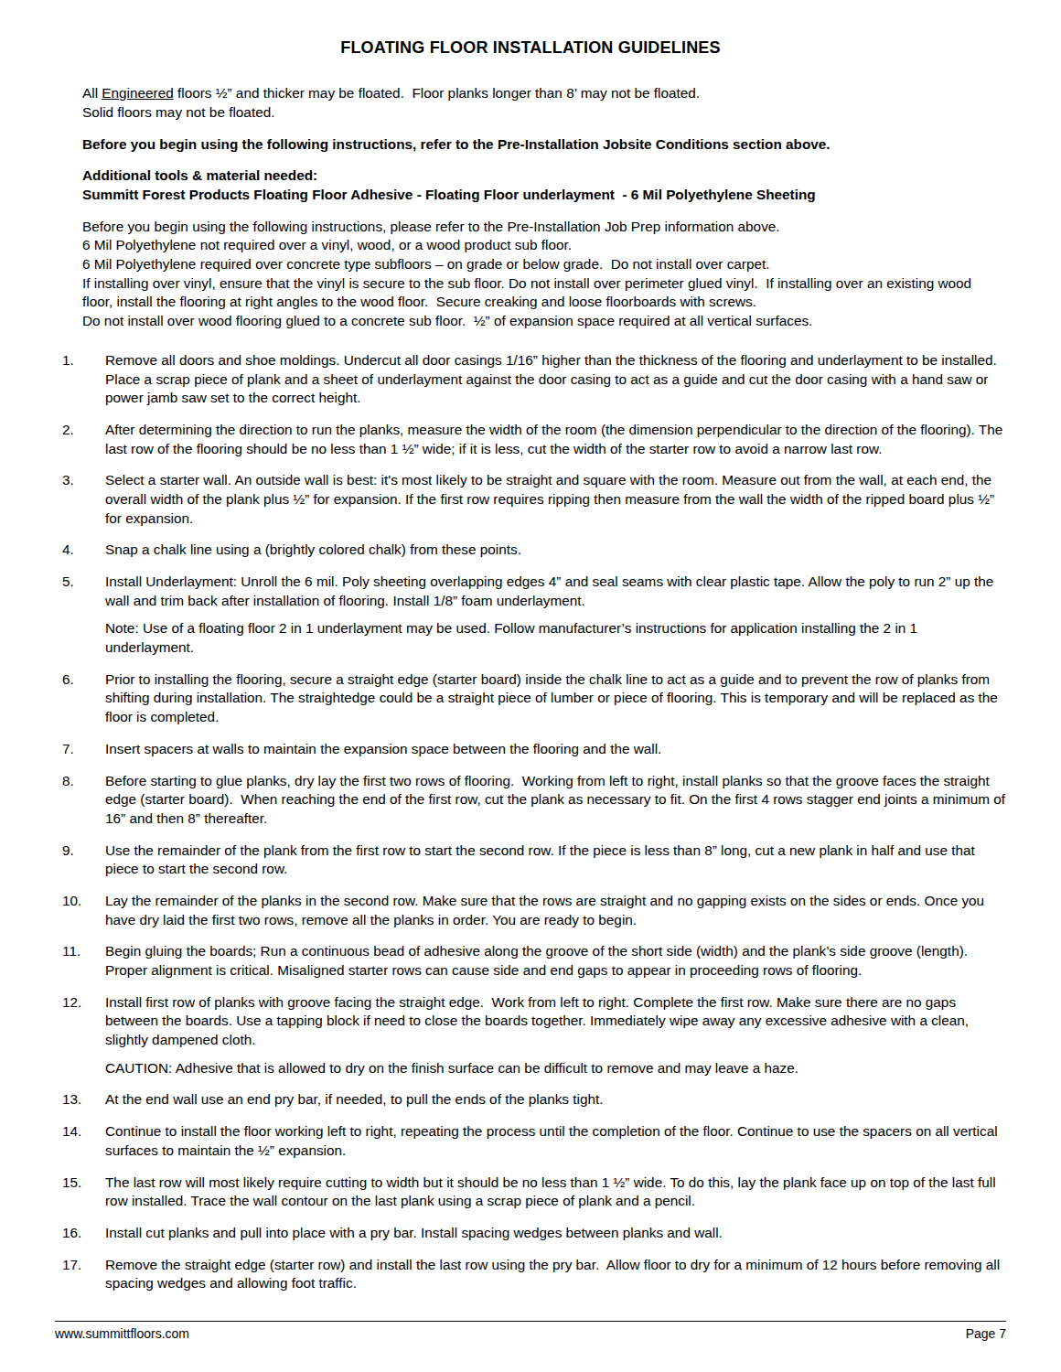FLOATING FLOOR INSTALLATION GUIDELINES
All Engineered floors ½” and thicker may be floated. Floor planks longer than 8’ may not be floated.
Solid floors may not be floated.
Before you begin using the following instructions, refer to the Pre-Installation Jobsite Conditions section above.
Additional tools & material needed:
Summitt Forest Products Floating Floor Adhesive - Floating Floor underlayment - 6 Mil Polyethylene Sheeting
Before you begin using the following instructions, please refer to the Pre-Installation Job Prep information above.
6 Mil Polyethylene not required over a vinyl, wood, or a wood product sub floor.
6 Mil Polyethylene required over concrete type subfloors – on grade or below grade. Do not install over carpet.
If installing over vinyl, ensure that the vinyl is secure to the sub floor. Do not install over perimeter glued vinyl. If installing over an existing wood floor, install the flooring at right angles to the wood floor. Secure creaking and loose floorboards with screws.
Do not install over wood flooring glued to a concrete sub floor. ½” of expansion space required at all vertical surfaces.
Remove all doors and shoe moldings. Undercut all door casings 1/16” higher than the thickness of the flooring and underlayment to be installed. Place a scrap piece of plank and a sheet of underlayment against the door casing to act as a guide and cut the door casing with a hand saw or power jamb saw set to the correct height.
After determining the direction to run the planks, measure the width of the room (the dimension perpendicular to the direction of the flooring). The last row of the flooring should be no less than 1 ½” wide; if it is less, cut the width of the starter row to avoid a narrow last row.
Select a starter wall. An outside wall is best: it's most likely to be straight and square with the room. Measure out from the wall, at each end, the overall width of the plank plus ½” for expansion. If the first row requires ripping then measure from the wall the width of the ripped board plus ½” for expansion.
Snap a chalk line using a (brightly colored chalk) from these points.
Install Underlayment: Unroll the 6 mil. Poly sheeting overlapping edges 4” and seal seams with clear plastic tape. Allow the poly to run 2” up the wall and trim back after installation of flooring. Install 1/8” foam underlayment.
Note: Use of a floating floor 2 in 1 underlayment may be used. Follow manufacturer’s instructions for application installing the 2 in 1 underlayment.
Prior to installing the flooring, secure a straight edge (starter board) inside the chalk line to act as a guide and to prevent the row of planks from shifting during installation. The straightedge could be a straight piece of lumber or piece of flooring. This is temporary and will be replaced as the floor is completed.
Insert spacers at walls to maintain the expansion space between the flooring and the wall.
Before starting to glue planks, dry lay the first two rows of flooring. Working from left to right, install planks so that the groove faces the straight edge (starter board). When reaching the end of the first row, cut the plank as necessary to fit. On the first 4 rows stagger end joints a minimum of 16” and then 8” thereafter.
Use the remainder of the plank from the first row to start the second row. If the piece is less than 8” long, cut a new plank in half and use that piece to start the second row.
Lay the remainder of the planks in the second row. Make sure that the rows are straight and no gapping exists on the sides or ends. Once you have dry laid the first two rows, remove all the planks in order. You are ready to begin.
Begin gluing the boards; Run a continuous bead of adhesive along the groove of the short side (width) and the plank’s side groove (length). Proper alignment is critical. Misaligned starter rows can cause side and end gaps to appear in proceeding rows of flooring.
Install first row of planks with groove facing the straight edge. Work from left to right. Complete the first row. Make sure there are no gaps between the boards. Use a tapping block if need to close the boards together. Immediately wipe away any excessive adhesive with a clean, slightly dampened cloth.
CAUTION: Adhesive that is allowed to dry on the finish surface can be difficult to remove and may leave a haze.
At the end wall use an end pry bar, if needed, to pull the ends of the planks tight.
Continue to install the floor working left to right, repeating the process until the completion of the floor. Continue to use the spacers on all vertical surfaces to maintain the ½” expansion.
The last row will most likely require cutting to width but it should be no less than 1 ½” wide. To do this, lay the plank face up on top of the last full row installed. Trace the wall contour on the last plank using a scrap piece of plank and a pencil.
Install cut planks and pull into place with a pry bar. Install spacing wedges between planks and wall.
Remove the straight edge (starter row) and install the last row using the pry bar. Allow floor to dry for a minimum of 12 hours before removing all spacing wedges and allowing foot traffic.
www.summittfloors.com Page 7